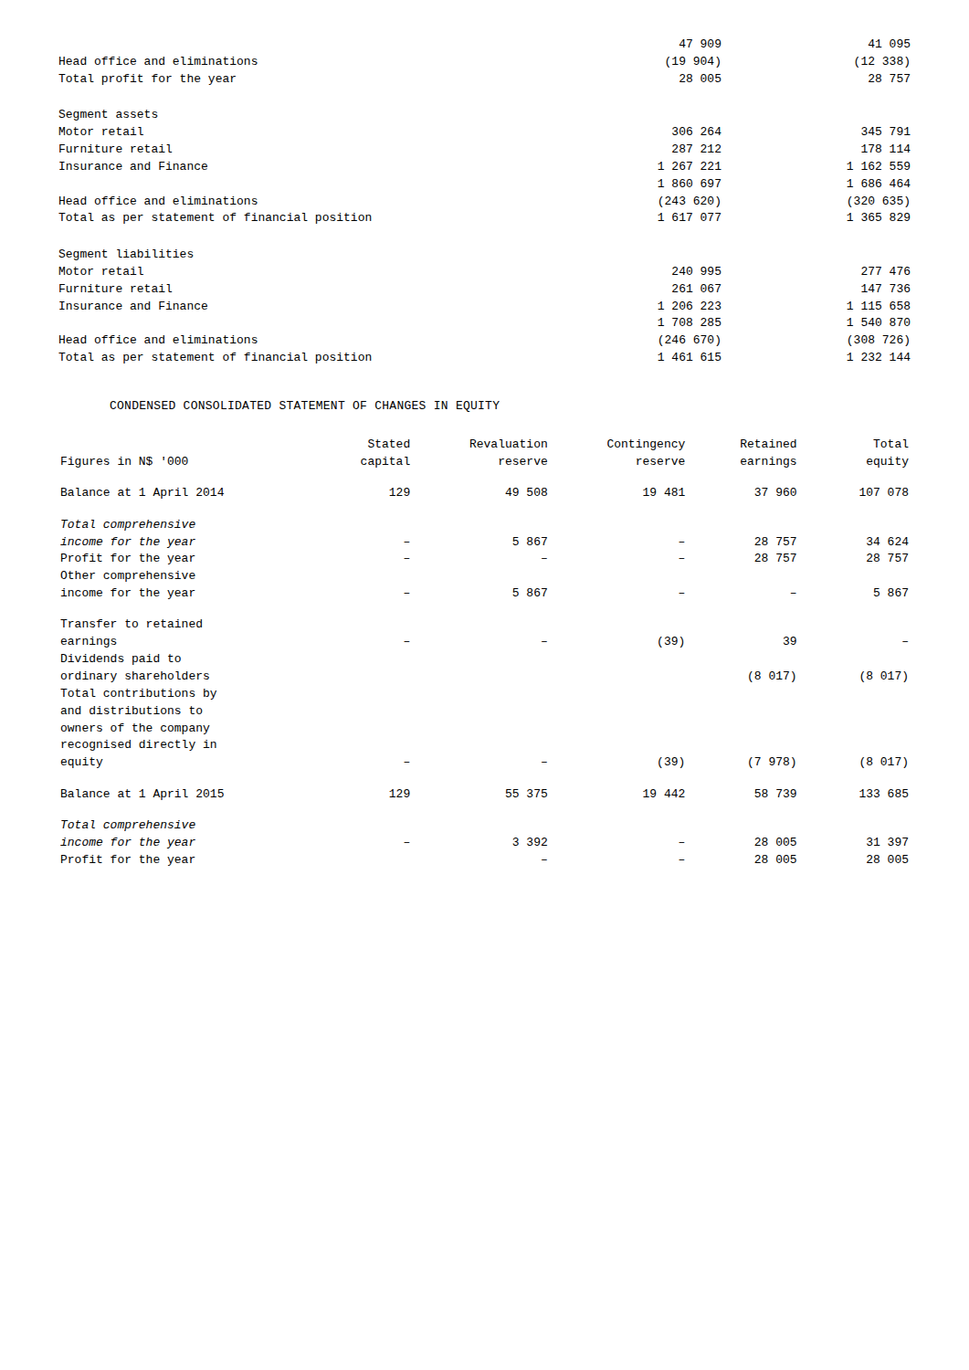| | 47 909 | 41 095 |
| Head office and eliminations | (19 904) | (12 338) |
| Total profit for the year | 28 005 | 28 757 |
| Segment assets | | |
| Motor retail | 306 264 | 345 791 |
| Furniture retail | 287 212 | 178 114 |
| Insurance and Finance | 1 267 221 | 1 162 559 |
| | 1 860 697 | 1 686 464 |
| Head office and eliminations | (243 620) | (320 635) |
| Total as per statement of financial position | 1 617 077 | 1 365 829 |
| Segment liabilities | | |
| Motor retail | 240 995 | 277 476 |
| Furniture retail | 261 067 | 147 736 |
| Insurance and Finance | 1 206 223 | 1 115 658 |
| | 1 708 285 | 1 540 870 |
| Head office and eliminations | (246 670) | (308 726) |
| Total as per statement of financial position | 1 461 615 | 1 232 144 |
CONDENSED CONSOLIDATED STATEMENT OF CHANGES IN EQUITY
| | Stated | Revaluation | Contingency | Retained | Total |
| Figures in N$ '000 | capital | reserve | reserve | earnings | equity |
| Balance at 1 April 2014 | 129 | 49 508 | 19 481 | 37 960 | 107 078 |
| Total comprehensive | | | | | |
| income for the year | – | 5 867 | – | 28 757 | 34 624 |
| Profit for the year | – | – | – | 28 757 | 28 757 |
| Other comprehensive | | | | | |
| income for the year | – | 5 867 | – | – | 5 867 |
| Transfer to retained | | | | | |
| earnings | – | – | (39) | 39 | – |
| Dividends paid to | | | | | |
| ordinary shareholders | | | | (8 017) | (8 017) |
| Total contributions by | | | | | |
| and distributions to | | | | | |
| owners of the company | | | | | |
| recognised directly in | | | | | |
| equity | – | – | (39) | (7 978) | (8 017) |
| Balance at 1 April 2015 | 129 | 55 375 | 19 442 | 58 739 | 133 685 |
| Total comprehensive | | | | | |
| income for the year | – | 3 392 | – | 28 005 | 31 397 |
| Profit for the year | | – | – | 28 005 | 28 005 |